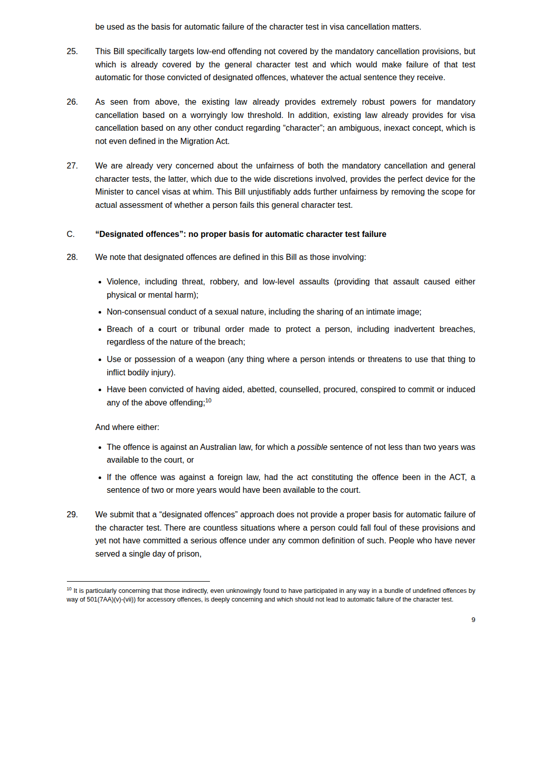be used as the basis for automatic failure of the character test in visa cancellation matters.
25.
This Bill specifically targets low-end offending not covered by the mandatory cancellation provisions, but which is already covered by the general character test and which would make failure of that test automatic for those convicted of designated offences, whatever the actual sentence they receive.
26.
As seen from above, the existing law already provides extremely robust powers for mandatory cancellation based on a worryingly low threshold. In addition, existing law already provides for visa cancellation based on any other conduct regarding “character”; an ambiguous, inexact concept, which is not even defined in the Migration Act.
27.
We are already very concerned about the unfairness of both the mandatory cancellation and general character tests, the latter, which due to the wide discretions involved, provides the perfect device for the Minister to cancel visas at whim. This Bill unjustifiably adds further unfairness by removing the scope for actual assessment of whether a person fails this general character test.
C. “Designated offences”: no proper basis for automatic character test failure
28.
We note that designated offences are defined in this Bill as those involving:
Violence, including threat, robbery, and low-level assaults (providing that assault caused either physical or mental harm);
Non-consensual conduct of a sexual nature, including the sharing of an intimate image;
Breach of a court or tribunal order made to protect a person, including inadvertent breaches, regardless of the nature of the breach;
Use or possession of a weapon (any thing where a person intends or threatens to use that thing to inflict bodily injury).
Have been convicted of having aided, abetted, counselled, procured, conspired to commit or induced any of the above offending;10
And where either:
The offence is against an Australian law, for which a possible sentence of not less than two years was available to the court, or
If the offence was against a foreign law, had the act constituting the offence been in the ACT, a sentence of two or more years would have been available to the court.
29.
We submit that a “designated offences” approach does not provide a proper basis for automatic failure of the character test. There are countless situations where a person could fall foul of these provisions and yet not have committed a serious offence under any common definition of such. People who have never served a single day of prison,
10 It is particularly concerning that those indirectly, even unknowingly found to have participated in any way in a bundle of undefined offences by way of 501(7AA)(v)-(vii)) for accessory offences, is deeply concerning and which should not lead to automatic failure of the character test.
9